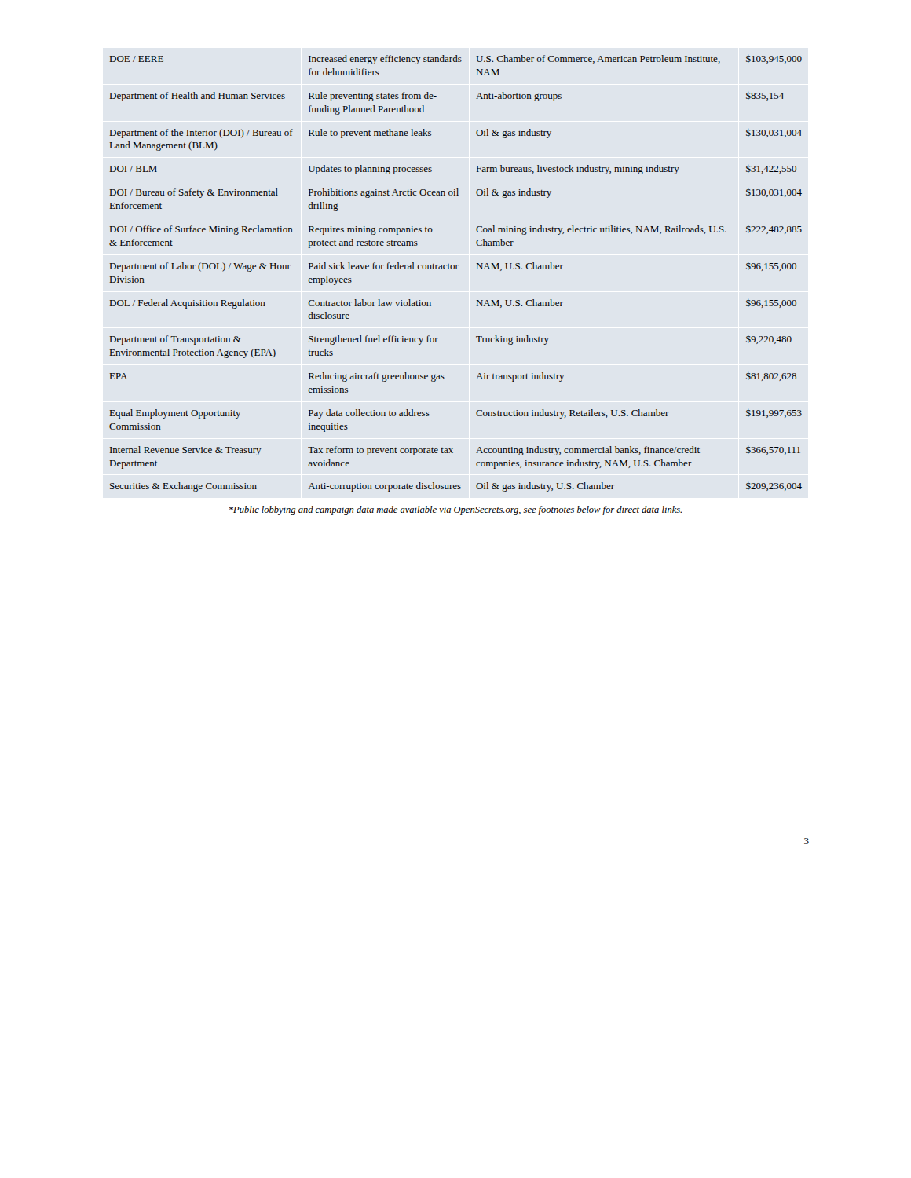| DOE / EERE | Increased energy efficiency standards for dehumidifiers | U.S. Chamber of Commerce, American Petroleum Institute, NAM | $103,945,000 |
| Department of Health and Human Services | Rule preventing states from de-funding Planned Parenthood | Anti-abortion groups | $835,154 |
| Department of the Interior (DOI) / Bureau of Land Management (BLM) | Rule to prevent methane leaks | Oil & gas industry | $130,031,004 |
| DOI / BLM | Updates to planning processes | Farm bureaus, livestock industry, mining industry | $31,422,550 |
| DOI / Bureau of Safety & Environmental Enforcement | Prohibitions against Arctic Ocean oil drilling | Oil & gas industry | $130,031,004 |
| DOI / Office of Surface Mining Reclamation & Enforcement | Requires mining companies to protect and restore streams | Coal mining industry, electric utilities, NAM, Railroads, U.S. Chamber | $222,482,885 |
| Department of Labor (DOL) / Wage & Hour Division | Paid sick leave for federal contractor employees | NAM, U.S. Chamber | $96,155,000 |
| DOL / Federal Acquisition Regulation | Contractor labor law violation disclosure | NAM, U.S. Chamber | $96,155,000 |
| Department of Transportation & Environmental Protection Agency (EPA) | Strengthened fuel efficiency for trucks | Trucking industry | $9,220,480 |
| EPA | Reducing aircraft greenhouse gas emissions | Air transport industry | $81,802,628 |
| Equal Employment Opportunity Commission | Pay data collection to address inequities | Construction industry, Retailers, U.S. Chamber | $191,997,653 |
| Internal Revenue Service & Treasury Department | Tax reform to prevent corporate tax avoidance | Accounting industry, commercial banks, finance/credit companies, insurance industry, NAM, U.S. Chamber | $366,570,111 |
| Securities & Exchange Commission | Anti-corruption corporate disclosures | Oil & gas industry, U.S. Chamber | $209,236,004 |
*Public lobbying and campaign data made available via OpenSecrets.org, see footnotes below for direct data links.
3